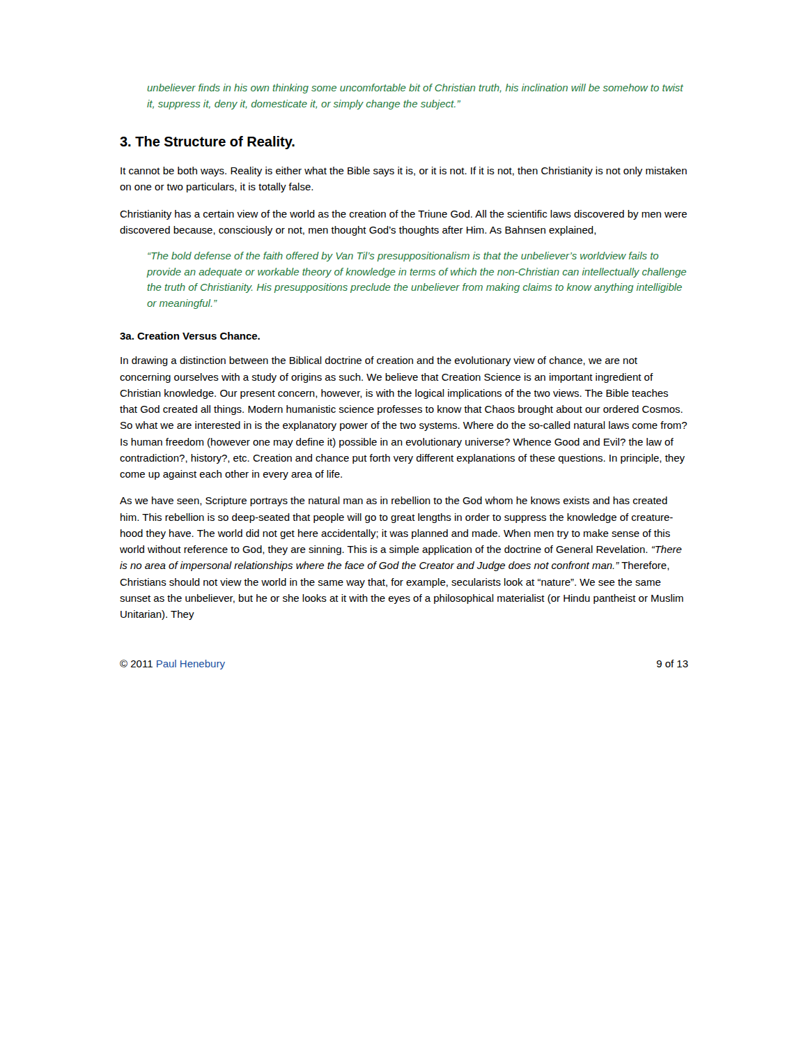unbeliever finds in his own thinking some uncomfortable bit of Christian truth, his inclination will be somehow to twist it, suppress it, deny it, domesticate it, or simply change the subject.”
3. The Structure of Reality.
It cannot be both ways. Reality is either what the Bible says it is, or it is not. If it is not, then Christianity is not only mistaken on one or two particulars, it is totally false.
Christianity has a certain view of the world as the creation of the Triune God. All the scientific laws discovered by men were discovered because, consciously or not, men thought God’s thoughts after Him. As Bahnsen explained,
“The bold defense of the faith offered by Van Til’s presuppositionalism is that the unbeliever’s worldview fails to provide an adequate or workable theory of knowledge in terms of which the non-Christian can intellectually challenge the truth of Christianity. His presuppositions preclude the unbeliever from making claims to know anything intelligible or meaningful.”
3a. Creation Versus Chance.
In drawing a distinction between the Biblical doctrine of creation and the evolutionary view of chance, we are not concerning ourselves with a study of origins as such. We believe that Creation Science is an important ingredient of Christian knowledge. Our present concern, however, is with the logical implications of the two views. The Bible teaches that God created all things. Modern humanistic science professes to know that Chaos brought about our ordered Cosmos. So what we are interested in is the explanatory power of the two systems. Where do the so-called natural laws come from? Is human freedom (however one may define it) possible in an evolutionary universe? Whence Good and Evil? the law of contradiction?, history?, etc. Creation and chance put forth very different explanations of these questions. In principle, they come up against each other in every area of life.
As we have seen, Scripture portrays the natural man as in rebellion to the God whom he knows exists and has created him. This rebellion is so deep-seated that people will go to great lengths in order to suppress the knowledge of creature-hood they have. The world did not get here accidentally; it was planned and made. When men try to make sense of this world without reference to God, they are sinning. This is a simple application of the doctrine of General Revelation. “There is no area of impersonal relationships where the face of God the Creator and Judge does not confront man.” Therefore, Christians should not view the world in the same way that, for example, secularists look at “nature”. We see the same sunset as the unbeliever, but he or she looks at it with the eyes of a philosophical materialist (or Hindu pantheist or Muslim Unitarian). They
© 2011 Paul Henebury
9 of 13